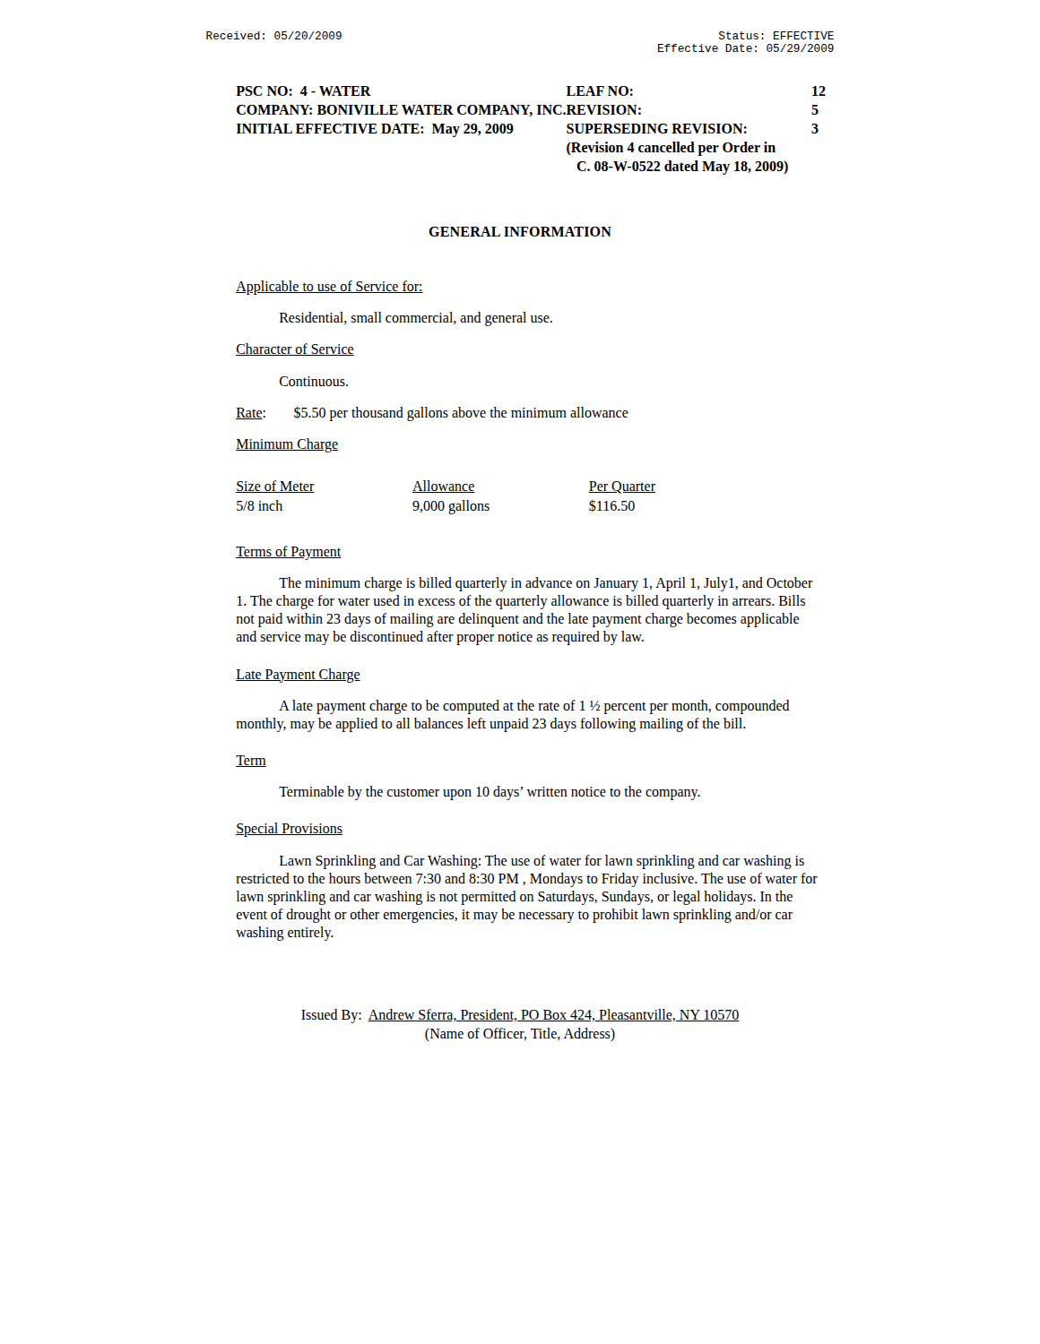Received: 05/20/2009
Status: EFFECTIVE Effective Date: 05/29/2009
| PSC NO: 4 - WATER | LEAF NO: | 12 |
| COMPANY: BONIVILLE WATER COMPANY, INC. | REVISION: | 5 |
| INITIAL EFFECTIVE DATE: May 29, 2009 | SUPERSEDING REVISION: | 3 |
| | (Revision 4 cancelled per Order in |
| | C. 08-W-0522 dated May 18, 2009) |
GENERAL INFORMATION
Applicable to use of Service for:
Residential, small commercial, and general use.
Character of Service
Continuous.
Rate:$5.50 per thousand gallons above the minimum allowance
Minimum Charge
| Size of Meter | Allowance | Per Quarter |
| 5/8 inch | 9,000 gallons | $116.50 |
Terms of Payment
The minimum charge is billed quarterly in advance on January 1, April 1, July1, and October 1. The charge for water used in excess of the quarterly allowance is billed quarterly in arrears. Bills not paid within 23 days of mailing are delinquent and the late payment charge becomes applicable and service may be discontinued after proper notice as required by law.
Late Payment Charge
A late payment charge to be computed at the rate of 1 ½ percent per month, compounded monthly, may be applied to all balances left unpaid 23 days following mailing of the bill.
Term
Terminable by the customer upon 10 days’ written notice to the company.
Special Provisions
Lawn Sprinkling and Car Washing: The use of water for lawn sprinkling and car washing is restricted to the hours between 7:30 and 8:30 PM , Mondays to Friday inclusive. The use of water for lawn sprinkling and car washing is not permitted on Saturdays, Sundays, or legal holidays. In the event of drought or other emergencies, it may be necessary to prohibit lawn sprinkling and/or car washing entirely.
Issued By: Andrew Sferra, President, PO Box 424, Pleasantville, NY 10570
(Name of Officer, Title, Address)